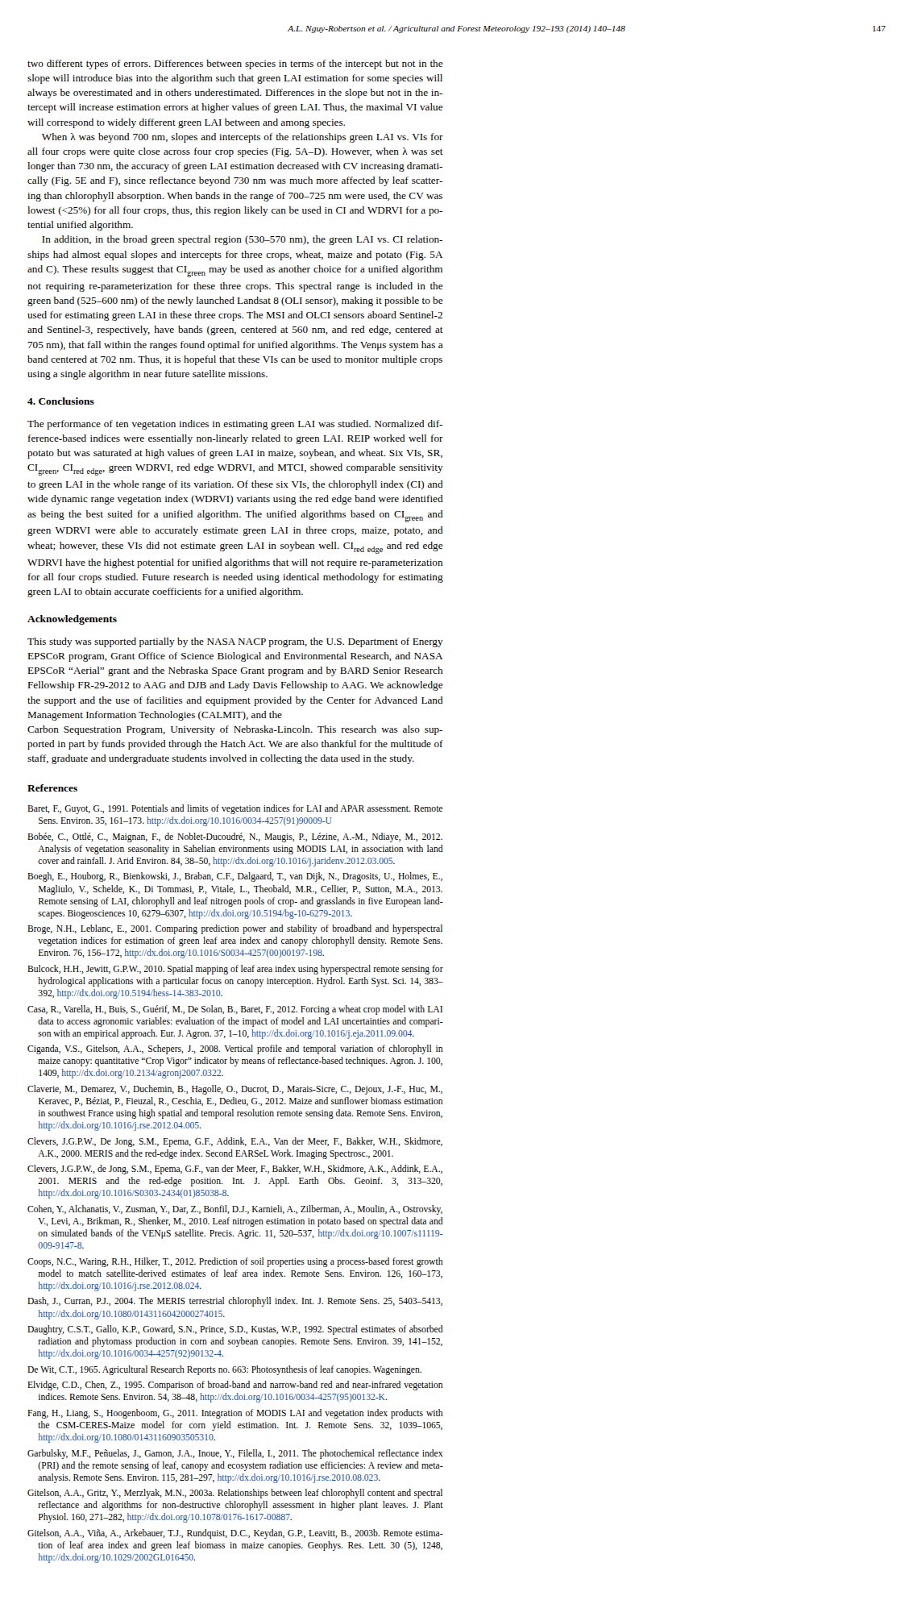A.L. Nguy-Robertson et al. / Agricultural and Forest Meteorology 192–193 (2014) 140–148 147
two different types of errors. Differences between species in terms of the intercept but not in the slope will introduce bias into the algorithm such that green LAI estimation for some species will always be overestimated and in others underestimated. Differences in the slope but not in the intercept will increase estimation errors at higher values of green LAI. Thus, the maximal VI value will correspond to widely different green LAI between and among species.
When λ was beyond 700 nm, slopes and intercepts of the relationships green LAI vs. VIs for all four crops were quite close across four crop species (Fig. 5A–D). However, when λ was set longer than 730 nm, the accuracy of green LAI estimation decreased with CV increasing dramatically (Fig. 5E and F), since reflectance beyond 730 nm was much more affected by leaf scattering than chlorophyll absorption. When bands in the range of 700–725 nm were used, the CV was lowest (<25%) for all four crops, thus, this region likely can be used in CI and WDRVI for a potential unified algorithm.
In addition, in the broad green spectral region (530–570 nm), the green LAI vs. CI relationships had almost equal slopes and intercepts for three crops, wheat, maize and potato (Fig. 5A and C). These results suggest that CIgreen may be used as another choice for a unified algorithm not requiring re-parameterization for these three crops. This spectral range is included in the green band (525–600 nm) of the newly launched Landsat 8 (OLI sensor), making it possible to be used for estimating green LAI in these three crops. The MSI and OLCI sensors aboard Sentinel-2 and Sentinel-3, respectively, have bands (green, centered at 560 nm, and red edge, centered at 705 nm), that fall within the ranges found optimal for unified algorithms. The Venμs system has a band centered at 702 nm. Thus, it is hopeful that these VIs can be used to monitor multiple crops using a single algorithm in near future satellite missions.
4. Conclusions
The performance of ten vegetation indices in estimating green LAI was studied. Normalized difference-based indices were essentially non-linearly related to green LAI. REIP worked well for potato but was saturated at high values of green LAI in maize, soybean, and wheat. Six VIs, SR, CIgreen, CIred edge, green WDRVI, red edge WDRVI, and MTCI, showed comparable sensitivity to green LAI in the whole range of its variation. Of these six VIs, the chlorophyll index (CI) and wide dynamic range vegetation index (WDRVI) variants using the red edge band were identified as being the best suited for a unified algorithm. The unified algorithms based on CIgreen and green WDRVI were able to accurately estimate green LAI in three crops, maize, potato, and wheat; however, these VIs did not estimate green LAI in soybean well. CIred edge and red edge WDRVI have the highest potential for unified algorithms that will not require re-parameterization for all four crops studied. Future research is needed using identical methodology for estimating green LAI to obtain accurate coefficients for a unified algorithm.
Acknowledgements
This study was supported partially by the NASA NACP program, the U.S. Department of Energy EPSCoR program, Grant Office of Science Biological and Environmental Research, and NASA EPSCoR “Aerial” grant and the Nebraska Space Grant program and by BARD Senior Research Fellowship FR-29-2012 to AAG and DJB and Lady Davis Fellowship to AAG. We acknowledge the support and the use of facilities and equipment provided by the Center for Advanced Land Management Information Technologies (CALMIT), and the
Carbon Sequestration Program, University of Nebraska-Lincoln. This research was also supported in part by funds provided through the Hatch Act. We are also thankful for the multitude of staff, graduate and undergraduate students involved in collecting the data used in the study.
References
Baret, F., Guyot, G., 1991. Potentials and limits of vegetation indices for LAI and APAR assessment. Remote Sens. Environ. 35, 161–173. http://dx.doi.org/10.1016/0034-4257(91)90009-U
Bobée, C., Ottlé, C., Maignan, F., de Noblet-Ducoudré, N., Maugis, P., Lézine, A.-M., Ndiaye, M., 2012. Analysis of vegetation seasonality in Sahelian environments using MODIS LAI, in association with land cover and rainfall. J. Arid Environ. 84, 38–50, http://dx.doi.org/10.1016/j.jaridenv.2012.03.005.
Boegh, E., Houborg, R., Bienkowski, J., Braban, C.F., Dalgaard, T., van Dijk, N., Dragosits, U., Holmes, E., Magliulo, V., Schelde, K., Di Tommasi, P., Vitale, L., Theobald, M.R., Cellier, P., Sutton, M.A., 2013. Remote sensing of LAI, chlorophyll and leaf nitrogen pools of crop- and grasslands in five European landscapes. Biogeosciences 10, 6279–6307, http://dx.doi.org/10.5194/bg-10-6279-2013.
Broge, N.H., Leblanc, E., 2001. Comparing prediction power and stability of broadband and hyperspectral vegetation indices for estimation of green leaf area index and canopy chlorophyll density. Remote Sens. Environ. 76, 156–172, http://dx.doi.org/10.1016/S0034-4257(00)00197-198.
Bulcock, H.H., Jewitt, G.P.W., 2010. Spatial mapping of leaf area index using hyperspectral remote sensing for hydrological applications with a particular focus on canopy interception. Hydrol. Earth Syst. Sci. 14, 383–392, http://dx.doi.org/10.5194/hess-14-383-2010.
Casa, R., Varella, H., Buis, S., Guérif, M., De Solan, B., Baret, F., 2012. Forcing a wheat crop model with LAI data to access agronomic variables: evaluation of the impact of model and LAI uncertainties and comparison with an empirical approach. Eur. J. Agron. 37, 1–10, http://dx.doi.org/10.1016/j.eja.2011.09.004.
Ciganda, V.S., Gitelson, A.A., Schepers, J., 2008. Vertical profile and temporal variation of chlorophyll in maize canopy: quantitative “Crop Vigor” indicator by means of reflectance-based techniques. Agron. J. 100, 1409, http://dx.doi.org/10.2134/agronj2007.0322.
Claverie, M., Demarez, V., Duchemin, B., Hagolle, O., Ducrot, D., Marais-Sicre, C., Dejoux, J.-F., Huc, M., Keravec, P., Béziat, P., Fieuzal, R., Ceschia, E., Dedieu, G., 2012. Maize and sunflower biomass estimation in southwest France using high spatial and temporal resolution remote sensing data. Remote Sens. Environ, http://dx.doi.org/10.1016/j.rse.2012.04.005.
Clevers, J.G.P.W., De Jong, S.M., Epema, G.F., Addink, E.A., Van der Meer, F., Bakker, W.H., Skidmore, A.K., 2000. MERIS and the red-edge index. Second EARSeL Work. Imaging Spectrosc., 2001.
Clevers, J.G.P.W., de Jong, S.M., Epema, G.F., van der Meer, F., Bakker, W.H., Skidmore, A.K., Addink, E.A., 2001. MERIS and the red-edge position. Int. J. Appl. Earth Obs. Geoinf. 3, 313–320, http://dx.doi.org/10.1016/S0303-2434(01)85038-8.
Cohen, Y., Alchanatis, V., Zusman, Y., Dar, Z., Bonfil, D.J., Karnieli, A., Zilberman, A., Moulin, A., Ostrovsky, V., Levi, A., Brikman, R., Shenker, M., 2010. Leaf nitrogen estimation in potato based on spectral data and on simulated bands of the VENμS satellite. Precis. Agric. 11, 520–537, http://dx.doi.org/10.1007/s11119-009-9147-8.
Coops, N.C., Waring, R.H., Hilker, T., 2012. Prediction of soil properties using a process-based forest growth model to match satellite-derived estimates of leaf area index. Remote Sens. Environ. 126, 160–173, http://dx.doi.org/10.1016/j.rse.2012.08.024.
Dash, J., Curran, P.J., 2004. The MERIS terrestrial chlorophyll index. Int. J. Remote Sens. 25, 5403–5413, http://dx.doi.org/10.1080/0143116042000274015.
Daughtry, C.S.T., Gallo, K.P., Goward, S.N., Prince, S.D., Kustas, W.P., 1992. Spectral estimates of absorbed radiation and phytomass production in corn and soybean canopies. Remote Sens. Environ. 39, 141–152, http://dx.doi.org/10.1016/0034-4257(92)90132-4.
De Wit, C.T., 1965. Agricultural Research Reports no. 663: Photosynthesis of leaf canopies. Wageningen.
Elvidge, C.D., Chen, Z., 1995. Comparison of broad-band and narrow-band red and near-infrared vegetation indices. Remote Sens. Environ. 54, 38–48, http://dx.doi.org/10.1016/0034-4257(95)00132-K.
Fang, H., Liang, S., Hoogenboom, G., 2011. Integration of MODIS LAI and vegetation index products with the CSM-CERES-Maize model for corn yield estimation. Int. J. Remote Sens. 32, 1039–1065, http://dx.doi.org/10.1080/01431160903505310.
Garbulsky, M.F., Peñuelas, J., Gamon, J.A., Inoue, Y., Filella, I., 2011. The photochemical reflectance index (PRI) and the remote sensing of leaf, canopy and ecosystem radiation use efficiencies: A review and meta-analysis. Remote Sens. Environ. 115, 281–297, http://dx.doi.org/10.1016/j.rse.2010.08.023.
Gitelson, A.A., Gritz, Y., Merzlyak, M.N., 2003a. Relationships between leaf chlorophyll content and spectral reflectance and algorithms for non-destructive chlorophyll assessment in higher plant leaves. J. Plant Physiol. 160, 271–282, http://dx.doi.org/10.1078/0176-1617-00887.
Gitelson, A.A., Viña, A., Arkebauer, T.J., Rundquist, D.C., Keydan, G.P., Leavitt, B., 2003b. Remote estimation of leaf area index and green leaf biomass in maize canopies. Geophys. Res. Lett. 30 (5), 1248, http://dx.doi.org/10.1029/2002GL016450.